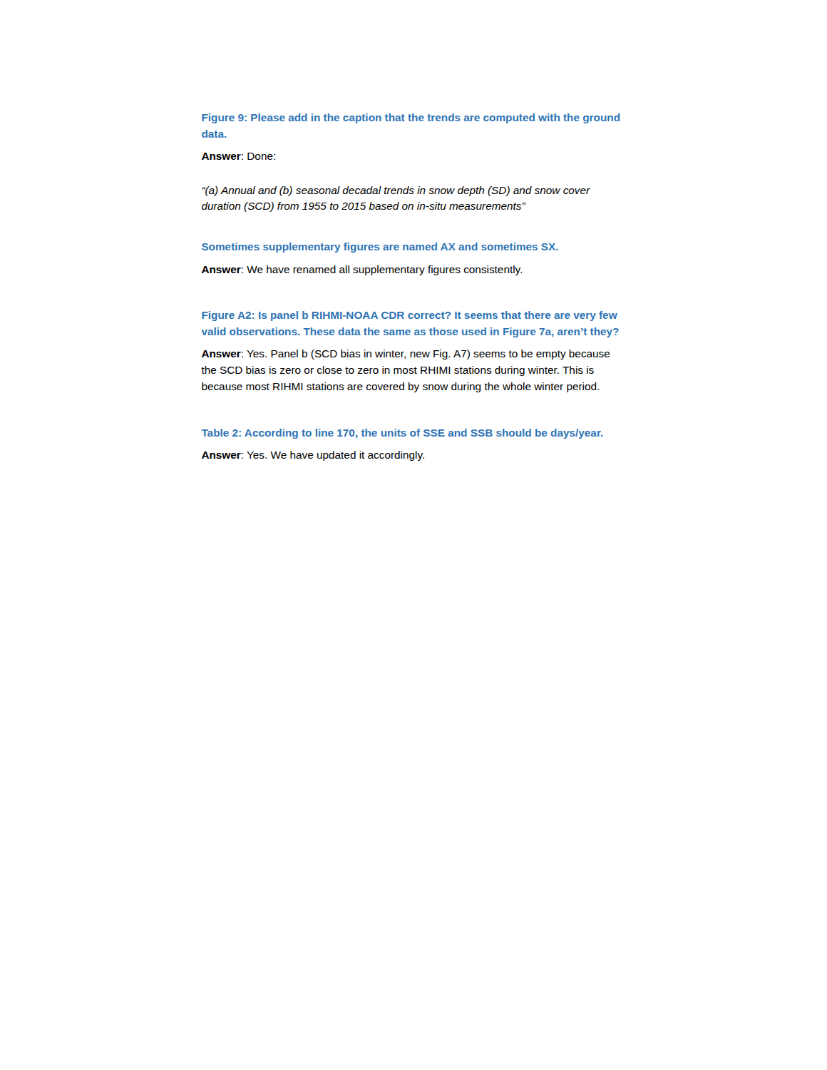Figure 9: Please add in the caption that the trends are computed with the ground data.
Answer: Done:
“(a) Annual and (b) seasonal decadal trends in snow depth (SD) and snow cover duration (SCD) from 1955 to 2015 based on in-situ measurements”
Sometimes supplementary figures are named AX and sometimes SX.
Answer: We have renamed all supplementary figures consistently.
Figure A2: Is panel b RIHMI-NOAA CDR correct? It seems that there are very few valid observations. These data the same as those used in Figure 7a, aren’t they?
Answer: Yes. Panel b (SCD bias in winter, new Fig. A7) seems to be empty because the SCD bias is zero or close to zero in most RHIMI stations during winter. This is because most RIHMI stations are covered by snow during the whole winter period.
Table 2: According to line 170, the units of SSE and SSB should be days/year.
Answer: Yes. We have updated it accordingly.